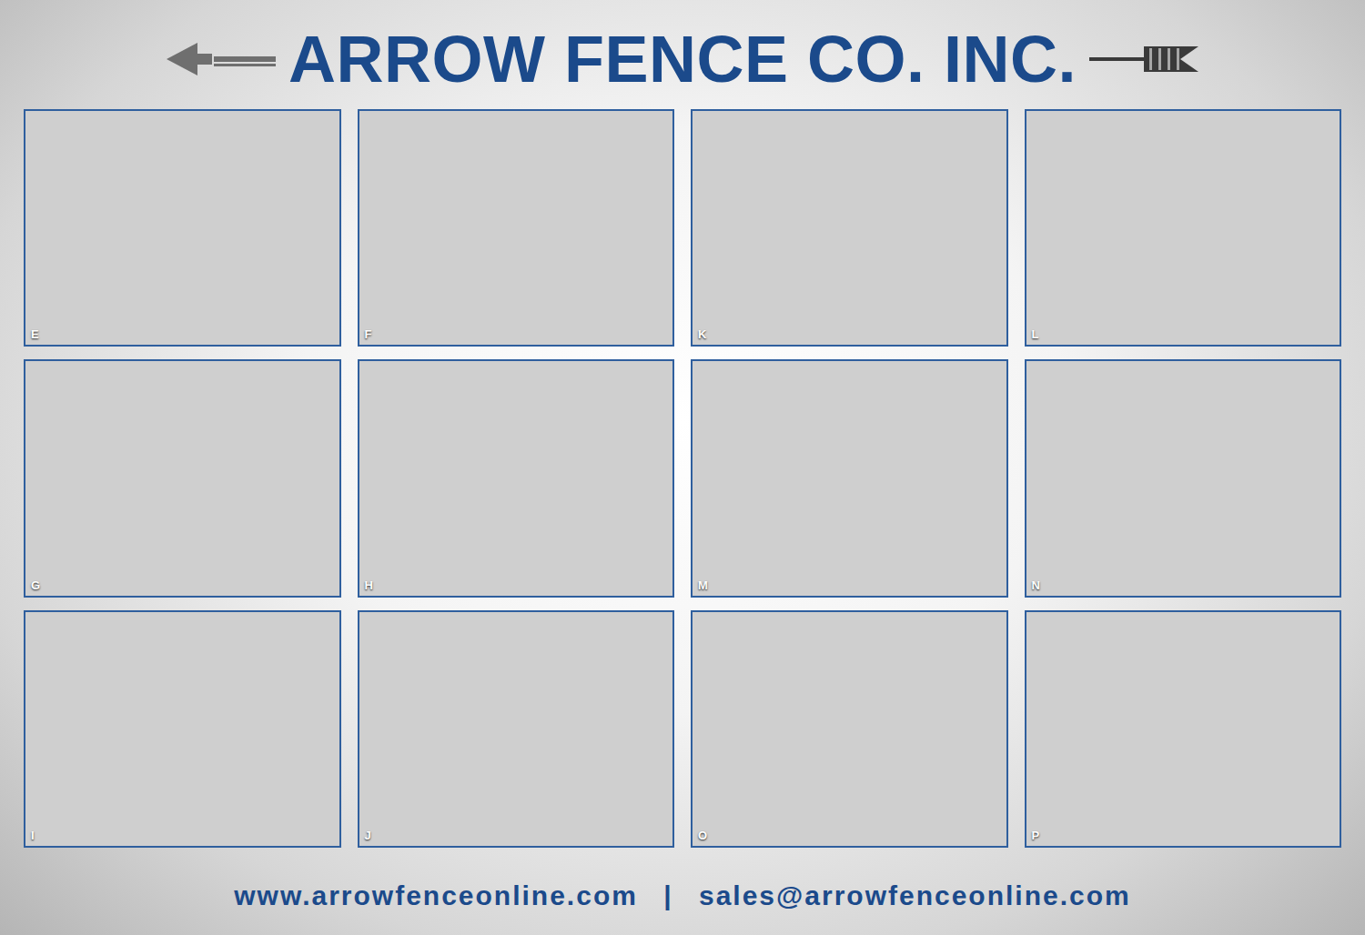Arrow Fence Co. Inc.
E
F
K
L
G
H
M
N
I
J
O
P
www.arrowfenceonline.com | sales@arrowfenceonline.com